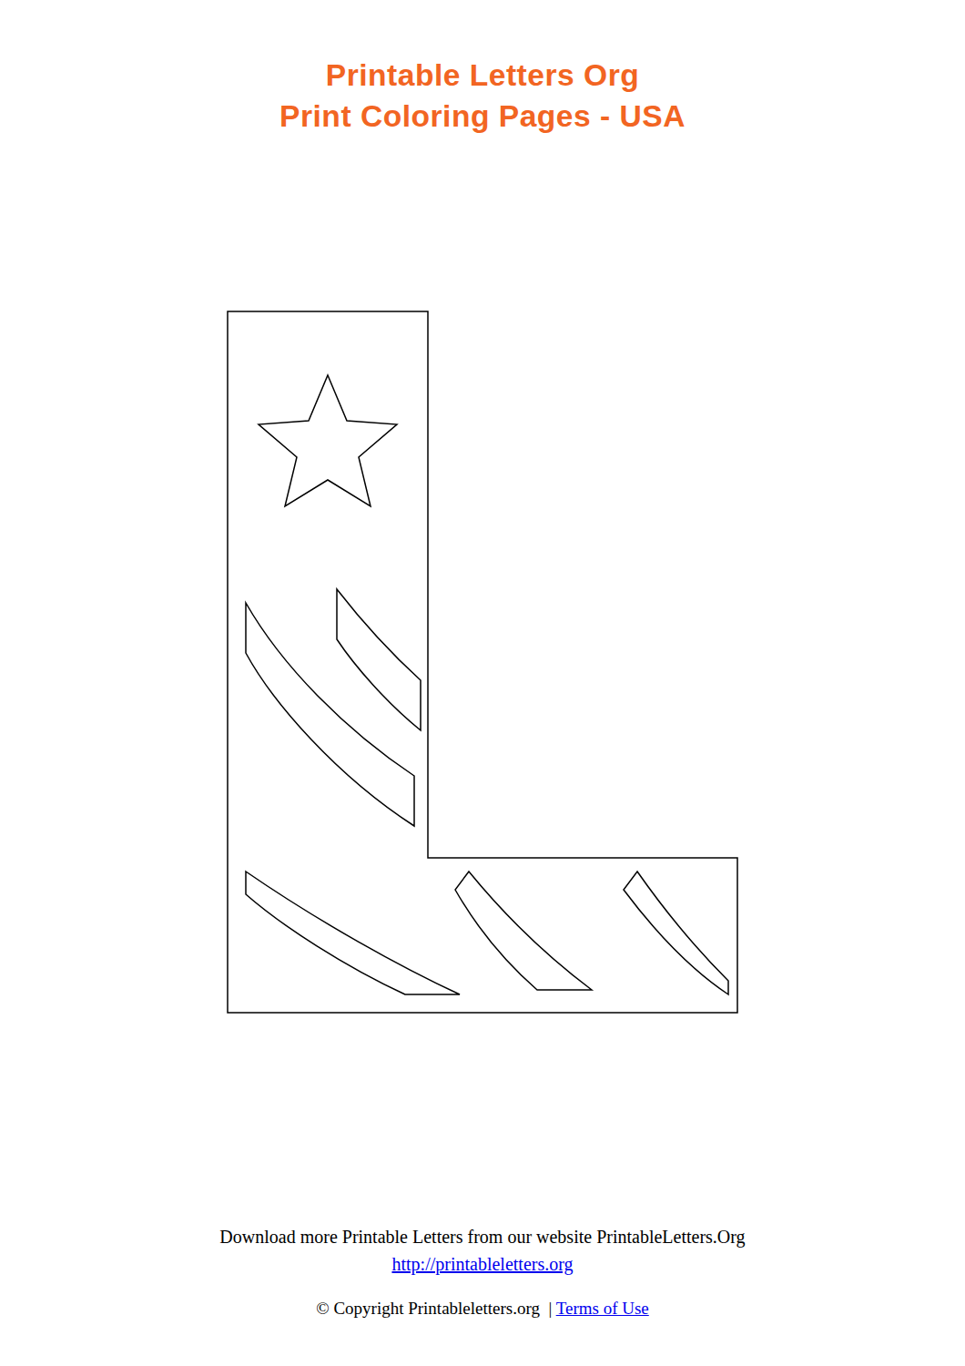Printable Letters Org Print Coloring Pages - USA
Capital letter L coloring outline with star and stripes
Download more Printable Letters from our website PrintableLetters.Org
http://printableletters.org
© Copyright Printableletters.org | Terms of Use